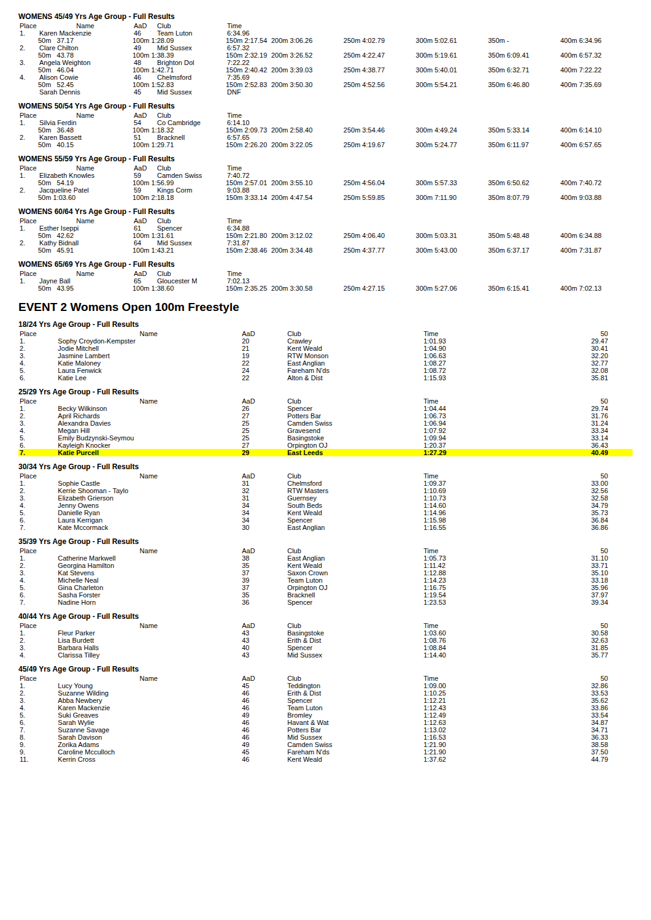WOMENS 45/49 Yrs Age Group - Full Results
| Place | Name | AaD | Club | Time | | | | |
| 1. | Karen Mackenzie | 46 | Team Luton | 6:34.96 | | | | |
| | 50m 37.17 | 100m 1:28.09 | 150m 2:17.54 | 200m 3:06.26 | 250m 4:02.79 | 300m 5:02.61 | 350m - | 400m 6:34.96 |
| 2. | Clare Chilton | 49 | Mid Sussex | 6:57.32 | | | | |
| | 50m 43.78 | 100m 1:38.39 | 150m 2:32.19 | 200m 3:26.52 | 250m 4:22.47 | 300m 5:19.61 | 350m 6:09.41 | 400m 6:57.32 |
| 3. | Angela Weighton | 48 | Brighton Dol | 7:22.22 | | | | |
| | 50m 46.04 | 100m 1:42.71 | 150m 2:40.42 | 200m 3:39.03 | 250m 4:38.77 | 300m 5:40.01 | 350m 6:32.71 | 400m 7:22.22 |
| 4. | Alison Cowie | 46 | Chelmsford | 7:35.69 | | | | |
| | 50m 52.45 | 100m 1:52.83 | 150m 2:52.83 | 200m 3:50.30 | 250m 4:52.56 | 300m 5:54.21 | 350m 6:46.80 | 400m 7:35.69 |
| | Sarah Dennis | 45 | Mid Sussex | DNF | | | | |
WOMENS 50/54 Yrs Age Group - Full Results
| Place | Name | AaD | Club | Time | | | | |
| 1. | Silvia Ferdin | 54 | Co Cambridge | 6:14.10 | | | | |
| | 50m 36.48 | 100m 1:18.32 | 150m 2:09.73 | 200m 2:58.40 | 250m 3:54.46 | 300m 4:49.24 | 350m 5:33.14 | 400m 6:14.10 |
| 2. | Karen Bassett | 51 | Bracknell | 6:57.65 | | | | |
| | 50m 40.15 | 100m 1:29.71 | 150m 2:26.20 | 200m 3:22.05 | 250m 4:19.67 | 300m 5:24.77 | 350m 6:11.97 | 400m 6:57.65 |
WOMENS 55/59 Yrs Age Group - Full Results
| Place | Name | AaD | Club | Time | | | | |
| 1. | Elizabeth Knowles | 59 | Camden Swiss | 7:40.72 | | | | |
| | 50m 54.19 | 100m 1:56.99 | 150m 2:57.01 | 200m 3:55.10 | 250m 4:56.04 | 300m 5:57.33 | 350m 6:50.62 | 400m 7:40.72 |
| 2. | Jacqueline Patel | 59 | Kings Corm | 9:03.88 | | | | |
| | 50m 1:03.60 | 100m 2:18.18 | 150m 3:33.14 | 200m 4:47.54 | 250m 5:59.85 | 300m 7:11.90 | 350m 8:07.79 | 400m 9:03.88 |
WOMENS 60/64 Yrs Age Group - Full Results
| Place | Name | AaD | Club | Time | | | | |
| 1. | Esther Iseppi | 61 | Spencer | 6:34.88 | | | | |
| | 50m 42.62 | 100m 1:31.61 | 150m 2:21.80 | 200m 3:12.02 | 250m 4:06.40 | 300m 5:03.31 | 350m 5:48.48 | 400m 6:34.88 |
| 2. | Kathy Bidnall | 64 | Mid Sussex | 7:31.87 | | | | |
| | 50m 45.91 | 100m 1:43.21 | 150m 2:38.46 | 200m 3:34.48 | 250m 4:37.77 | 300m 5:43.00 | 350m 6:37.17 | 400m 7:31.87 |
WOMENS 65/69 Yrs Age Group - Full Results
| Place | Name | AaD | Club | Time | | | | |
| 1. | Jayne Ball | 65 | Gloucester M | 7:02.13 | | | | |
| | 50m 43.95 | 100m 1:38.60 | 150m 2:35.25 | 200m 3:30.58 | 250m 4:27.15 | 300m 5:27.06 | 350m 6:15.41 | 400m 7:02.13 |
EVENT 2 Womens Open 100m Freestyle
18/24 Yrs Age Group - Full Results
| Place | Name | AaD | Club | Time | 50 |
| 1. | Sophy Croydon-Kempster | 20 | Crawley | 1:01.93 | 29.47 |
| 2. | Jodie Mitchell | 21 | Kent Weald | 1:04.90 | 30.41 |
| 3. | Jasmine Lambert | 19 | RTW Monson | 1:06.63 | 32.20 |
| 4. | Katie Maloney | 22 | East Anglian | 1:08.27 | 32.77 |
| 5. | Laura Fenwick | 24 | Fareham N'ds | 1:08.72 | 32.08 |
| 6. | Katie Lee | 22 | Alton & Dist | 1:15.93 | 35.81 |
25/29 Yrs Age Group - Full Results
| Place | Name | AaD | Club | Time | 50 |
| 1. | Becky Wilkinson | 26 | Spencer | 1:04.44 | 29.74 |
| 2. | April Richards | 27 | Potters Bar | 1:06.73 | 31.76 |
| 3. | Alexandra Davies | 25 | Camden Swiss | 1:06.94 | 31.24 |
| 4. | Megan Hill | 25 | Gravesend | 1:07.92 | 33.34 |
| 5. | Emily Budzynski-Seymou | 25 | Basingstoke | 1:09.94 | 33.14 |
| 6. | Kayleigh Knocker | 27 | Orpington OJ | 1:20.37 | 36.43 |
| 7. | Katie Purcell | 29 | East Leeds | 1:27.29 | 40.49 |
30/34 Yrs Age Group - Full Results
| Place | Name | AaD | Club | Time | 50 |
| 1. | Sophie Castle | 31 | Chelmsford | 1:09.37 | 33.00 |
| 2. | Kerrie Shooman - Taylo | 32 | RTW Masters | 1:10.69 | 32.56 |
| 3. | Elizabeth Grierson | 31 | Guernsey | 1:10.73 | 32.58 |
| 4. | Jenny Owens | 34 | South Beds | 1:14.60 | 34.79 |
| 5. | Danielle Ryan | 34 | Kent Weald | 1:14.96 | 35.73 |
| 6. | Laura Kerrigan | 34 | Spencer | 1:15.98 | 36.84 |
| 7. | Kate Mccormack | 30 | East Anglian | 1:16.55 | 36.86 |
35/39 Yrs Age Group - Full Results
| Place | Name | AaD | Club | Time | 50 |
| 1. | Catherine Markwell | 38 | East Anglian | 1:05.73 | 31.10 |
| 2. | Georgina Hamilton | 35 | Kent Weald | 1:11.42 | 33.71 |
| 3. | Kat Stevens | 37 | Saxon Crown | 1:12.88 | 35.10 |
| 4. | Michelle Neal | 39 | Team Luton | 1:14.23 | 33.18 |
| 5. | Gina Charleton | 37 | Orpington OJ | 1:16.75 | 35.96 |
| 6. | Sasha Forster | 35 | Bracknell | 1:19.54 | 37.97 |
| 7. | Nadine Horn | 36 | Spencer | 1:23.53 | 39.34 |
40/44 Yrs Age Group - Full Results
| Place | Name | AaD | Club | Time | 50 |
| 1. | Fleur Parker | 43 | Basingstoke | 1:03.60 | 30.58 |
| 2. | Lisa Burdett | 43 | Erith & Dist | 1:08.76 | 32.63 |
| 3. | Barbara Halls | 40 | Spencer | 1:08.84 | 31.85 |
| 4. | Clarissa Tilley | 43 | Mid Sussex | 1:14.40 | 35.77 |
45/49 Yrs Age Group - Full Results
| Place | Name | AaD | Club | Time | 50 |
| 1. | Lucy Young | 45 | Teddington | 1:09.00 | 32.86 |
| 2. | Suzanne Wilding | 46 | Erith & Dist | 1:10.25 | 33.53 |
| 3. | Abba Newbery | 46 | Spencer | 1:12.21 | 35.62 |
| 4. | Karen Mackenzie | 46 | Team Luton | 1:12.43 | 33.86 |
| 5. | Suki Greaves | 49 | Bromley | 1:12.49 | 33.54 |
| 6. | Sarah Wylie | 46 | Havant & Wat | 1:12.63 | 34.87 |
| 7. | Suzanne Savage | 46 | Potters Bar | 1:13.02 | 34.71 |
| 8. | Sarah Davison | 46 | Mid Sussex | 1:16.53 | 36.33 |
| 9. | Zorika Adams | 49 | Camden Swiss | 1:21.90 | 38.58 |
| 9. | Caroline Mcculloch | 45 | Fareham N'ds | 1:21.90 | 37.50 |
| 11. | Kerrin Cross | 46 | Kent Weald | 1:37.62 | 44.79 |